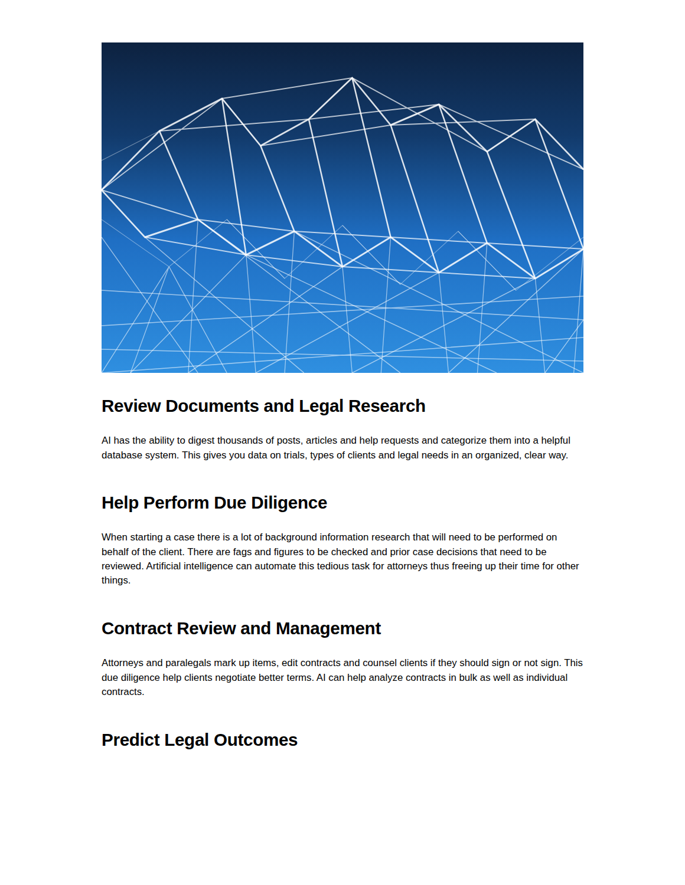Review Documents and Legal Research
AI has the ability to digest thousands of posts, articles and help requests and categorize them into a helpful database system. This gives you data on trials, types of clients and legal needs in an organized, clear way.
Help Perform Due Diligence
When starting a case there is a lot of background information research that will need to be performed on behalf of the client. There are fags and figures to be checked and prior case decisions that need to be reviewed. Artificial intelligence can automate this tedious task for attorneys thus freeing up their time for other things.
Contract Review and Management
Attorneys and paralegals mark up items, edit contracts and counsel clients if they should sign or not sign. This due diligence help clients negotiate better terms. AI can help analyze contracts in bulk as well as individual contracts.
Predict Legal Outcomes